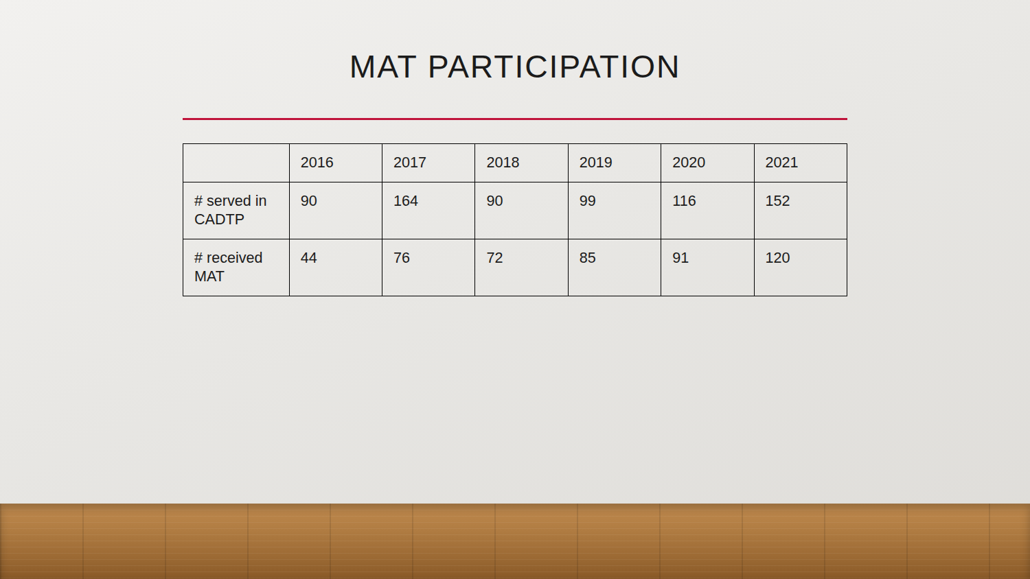MAT Participation
| | 2016 | 2017 | 2018 | 2019 | 2020 | 2021 |
| --- | --- | --- | --- | --- | --- | --- |
| # served in CADTP | 90 | 164 | 90 | 99 | 116 | 152 |
| # received MAT | 44 | 76 | 72 | 85 | 91 | 120 |